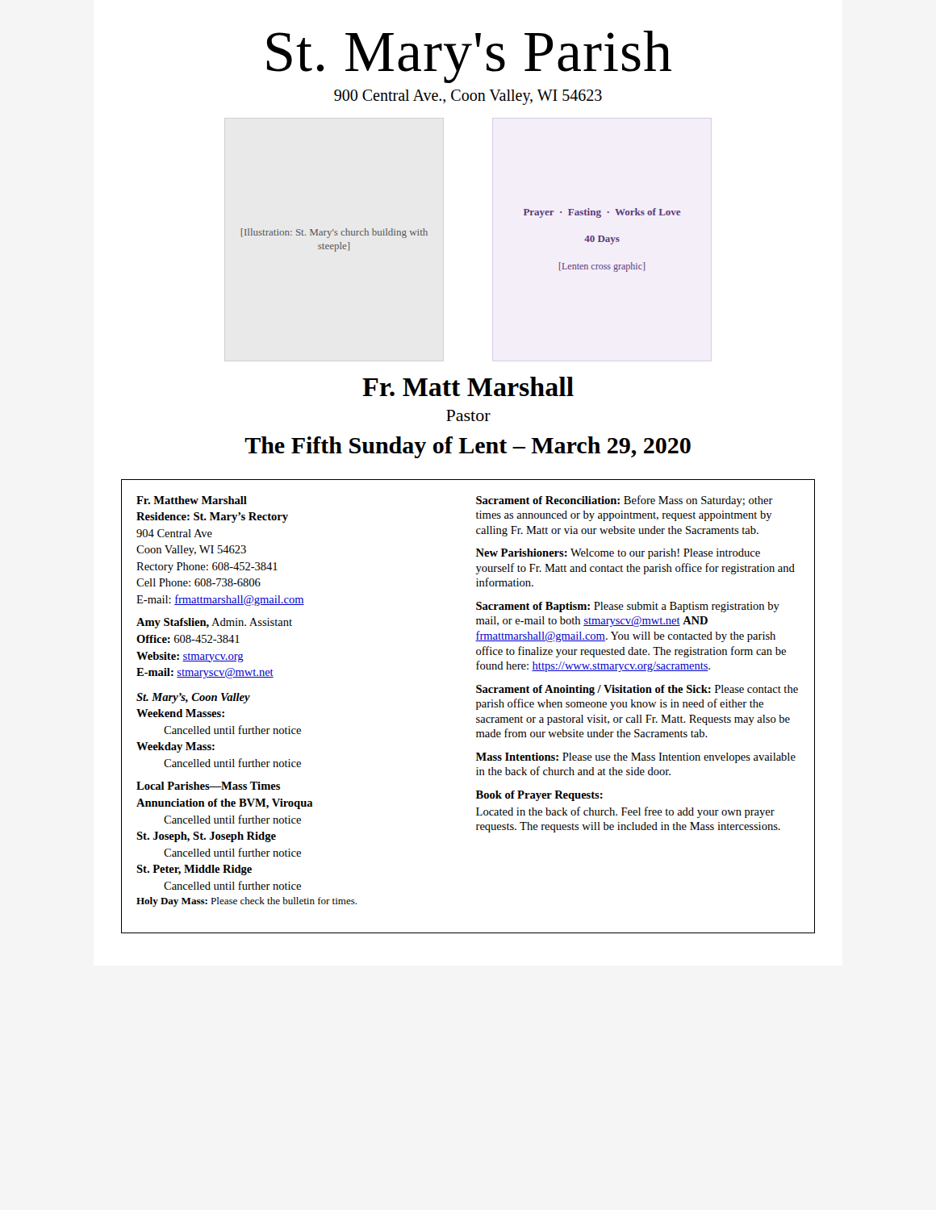St. Mary's Parish
900 Central Ave., Coon Valley, WI 54623
[Illustration: St. Mary's church building with steeple]
Prayer · Fasting · Works of Love
40 Days
[Lenten cross graphic]
Fr. Matt Marshall
Pastor
The Fifth Sunday of Lent – March 29, 2020
Fr. Matthew Marshall
Residence: St. Mary’s Rectory
904 Central Ave
Coon Valley, WI 54623
Rectory Phone: 608-452-3841
Cell Phone: 608-738-6806
E-mail: frmattmarshall@gmail.com
Amy Stafslien, Admin. Assistant
Office: 608-452-3841
Website: stmarycv.org
E-mail: stmaryscv@mwt.net
St. Mary’s, Coon Valley
Weekend Masses:
Cancelled until further notice
Weekday Mass:
Cancelled until further notice
Local Parishes—Mass Times
Annunciation of the BVM, Viroqua
Cancelled until further notice
St. Joseph, St. Joseph Ridge
Cancelled until further notice
St. Peter, Middle Ridge
Cancelled until further notice
Holy Day Mass: Please check the bulletin for times.
Sacrament of Reconciliation: Before Mass on Saturday; other times as announced or by appointment, request appointment by calling Fr. Matt or via our website under the Sacraments tab.
New Parishioners: Welcome to our parish! Please introduce yourself to Fr. Matt and contact the parish office for registration and information.
Sacrament of Baptism: Please submit a Baptism registration by mail, or e-mail to both stmaryscv@mwt.net AND frmattmarshall@gmail.com. You will be contacted by the parish office to finalize your requested date. The registration form can be found here: https://www.stmarycv.org/sacraments.
Sacrament of Anointing / Visitation of the Sick: Please contact the parish office when someone you know is in need of either the sacrament or a pastoral visit, or call Fr. Matt. Requests may also be made from our website under the Sacraments tab.
Mass Intentions: Please use the Mass Intention envelopes available in the back of church and at the side door.
Book of Prayer Requests:
Located in the back of church. Feel free to add your own prayer requests. The requests will be included in the Mass intercessions.